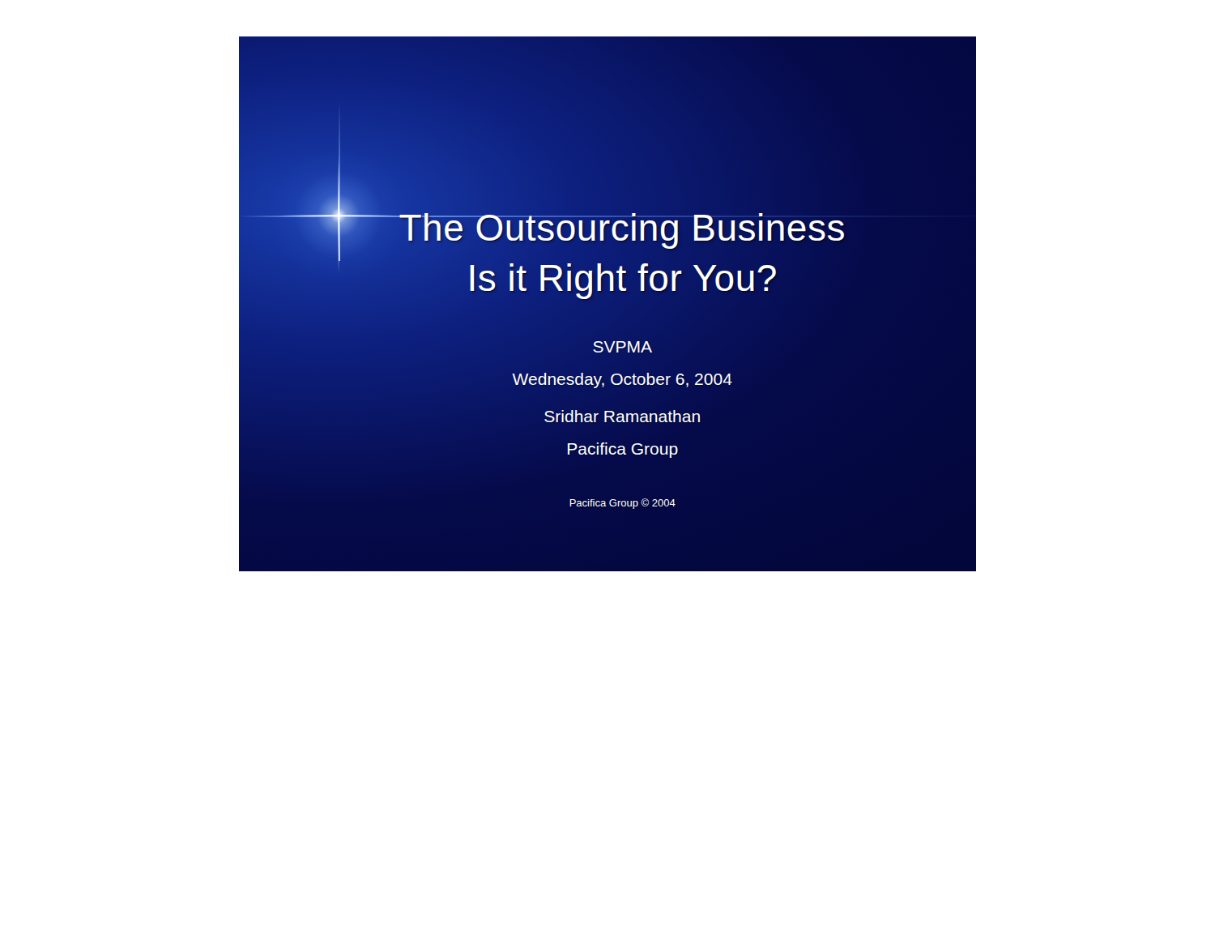The Outsourcing Business
Is it Right for You?
SVPMA
Wednesday, October 6, 2004
Sridhar Ramanathan
Pacifica Group
Pacifica Group © 2004